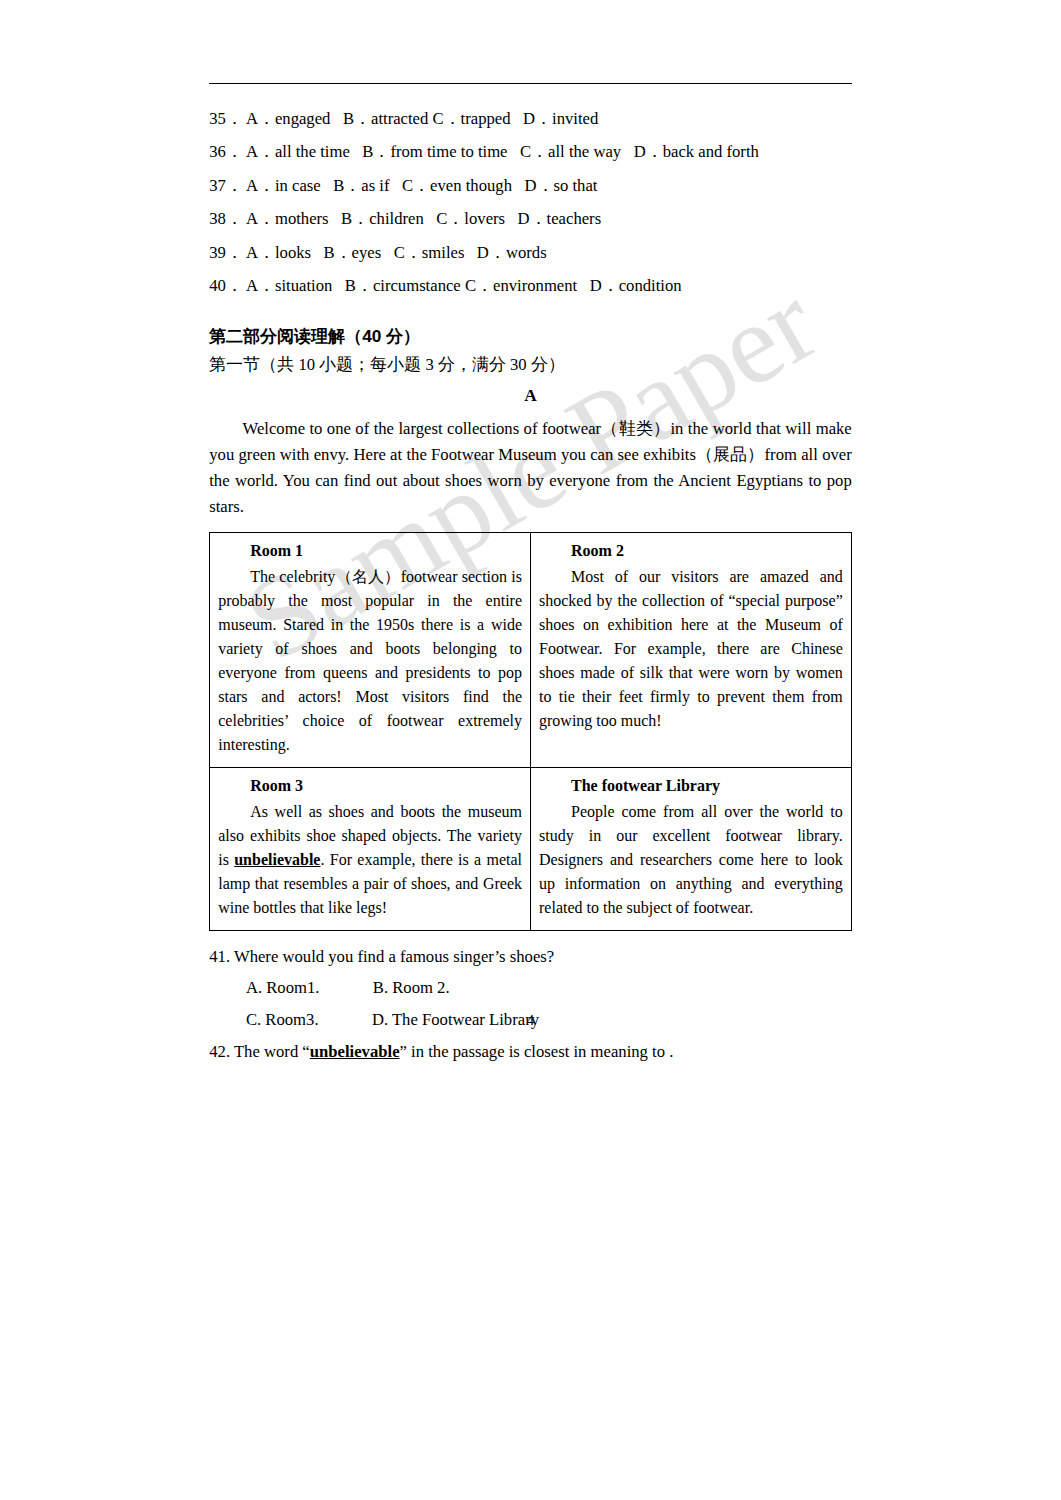Sample Paper
35．A．engaged B．attracted C．trapped D．invited
36．A．all the time B．from time to time C．all the way D．back and forth
37．A．in case B．as if C．even though D．so that
38．A．mothers B．children C．lovers D．teachers
39．A．looks B．eyes C．smiles D．words
40．A．situation B．circumstance C．environment D．condition
第二部分阅读理解（40 分）
第一节（共 10 小题；每小题 3 分，满分 30 分）
A
Welcome to one of the largest collections of footwear（鞋类）in the world that will make you green with envy. Here at the Footwear Museum you can see exhibits（展品）from all over the world. You can find out about shoes worn by everyone from the Ancient Egyptians to pop stars.
| Room 1 The celebrity（名人）footwear section is probably the most popular in the entire museum. Stared in the 1950s there is a wide variety of shoes and boots belonging to everyone from queens and presidents to pop stars and actors! Most visitors find the celebrities’ choice of footwear extremely interesting. | Room 2 Most of our visitors are amazed and shocked by the collection of “special purpose” shoes on exhibition here at the Museum of Footwear. For example, there are Chinese shoes made of silk that were worn by women to tie their feet firmly to prevent them from growing too much! |
| Room 3 As well as shoes and boots the museum also exhibits shoe shaped objects. The variety is unbelievable . For example, there is a metal lamp that resembles a pair of shoes, and Greek wine bottles that like legs! | The footwear Library People come from all over the world to study in our excellent footwear library. Designers and researchers come here to look up information on anything and everything related to the subject of footwear. |
41. Where would you find a famous singer’s shoes?
A. Room1. B. Room 2.
C. Room3. D. The Footwear Library
42. The word “unbelievable” in the passage is closest in meaning to .
4